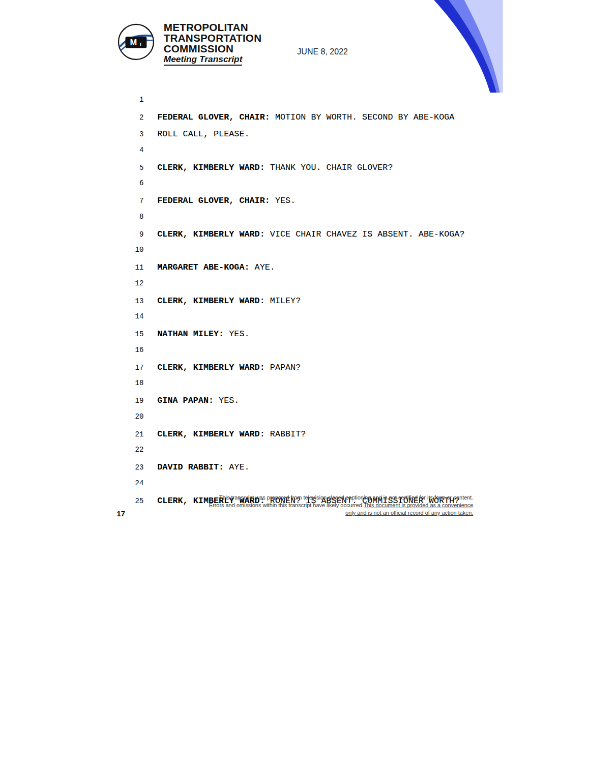M T
METROPOLITAN
TRANSPORTATION
COMMISSION
Meeting Transcript
JUNE 8, 2022
1
2 FEDERAL GLOVER, CHAIR: MOTION BY WORTH. SECOND BY ABE-KOGA
3 ROLL CALL, PLEASE.
4
5 CLERK, KIMBERLY WARD: THANK YOU. CHAIR GLOVER?
6
7 FEDERAL GLOVER, CHAIR: YES.
8
9 CLERK, KIMBERLY WARD: VICE CHAIR CHAVEZ IS ABSENT. ABE-KOGA?
10
11 MARGARET ABE-KOGA: AYE.
12
13 CLERK, KIMBERLY WARD: MILEY?
14
15 NATHAN MILEY: YES.
16
17 CLERK, KIMBERLY WARD: PAPAN?
18
19 GINA PAPAN: YES.
20
21 CLERK, KIMBERLY WARD: RABBIT?
22
23 DAVID RABBIT: AYE.
24
25 CLERK, KIMBERLY WARD: RONEN? IS ABSENT. COMMISSIONER WORTH?
17
This transcript was prepared from television closed captioning and is not certified for its form or content.
Errors and omissions within this transcript have likely occurred.This document is provided as a convenience
only and is not an official record of any action taken.